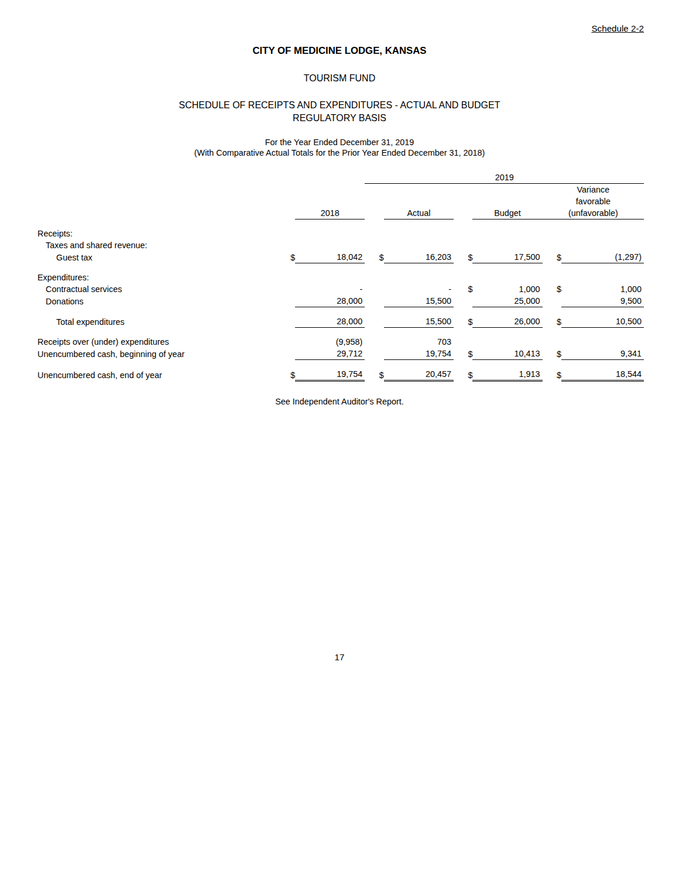Schedule 2-2
CITY OF MEDICINE LODGE, KANSAS
TOURISM FUND
SCHEDULE OF RECEIPTS AND EXPENDITURES - ACTUAL AND BUDGET
REGULATORY BASIS
For the Year Ended December 31, 2019
(With Comparative Actual Totals for the Prior Year Ended December 31, 2018)
| | | | 2019 |
| --- | --- | --- | --- |
| | | | | | | | Variance |
| | | | | | | | favorable |
| | | 2018 | | Actual | | Budget | (unfavorable) |
| Receipts: | |
| Taxes and shared revenue: | |
| Guest tax | $ | 18,042 | $ | 16,203 | $ | 17,500 | $ | (1,297) |
| Expenditures: | |
| Contractual services | | - | | - | $ | 1,000 | $ | 1,000 |
| Donations | | 28,000 | | 15,500 | | 25,000 | | 9,500 |
| Total expenditures | | 28,000 | | 15,500 | $ | 26,000 | $ | 10,500 |
| Receipts over (under) expenditures | | (9,958) | | 703 | | | | |
| Unencumbered cash, beginning of year | | 29,712 | | 19,754 | $ | 10,413 | $ | 9,341 |
| Unencumbered cash, end of year | $ | 19,754 | $ | 20,457 | $ | 1,913 | $ | 18,544 |
See Independent Auditor's Report.
17